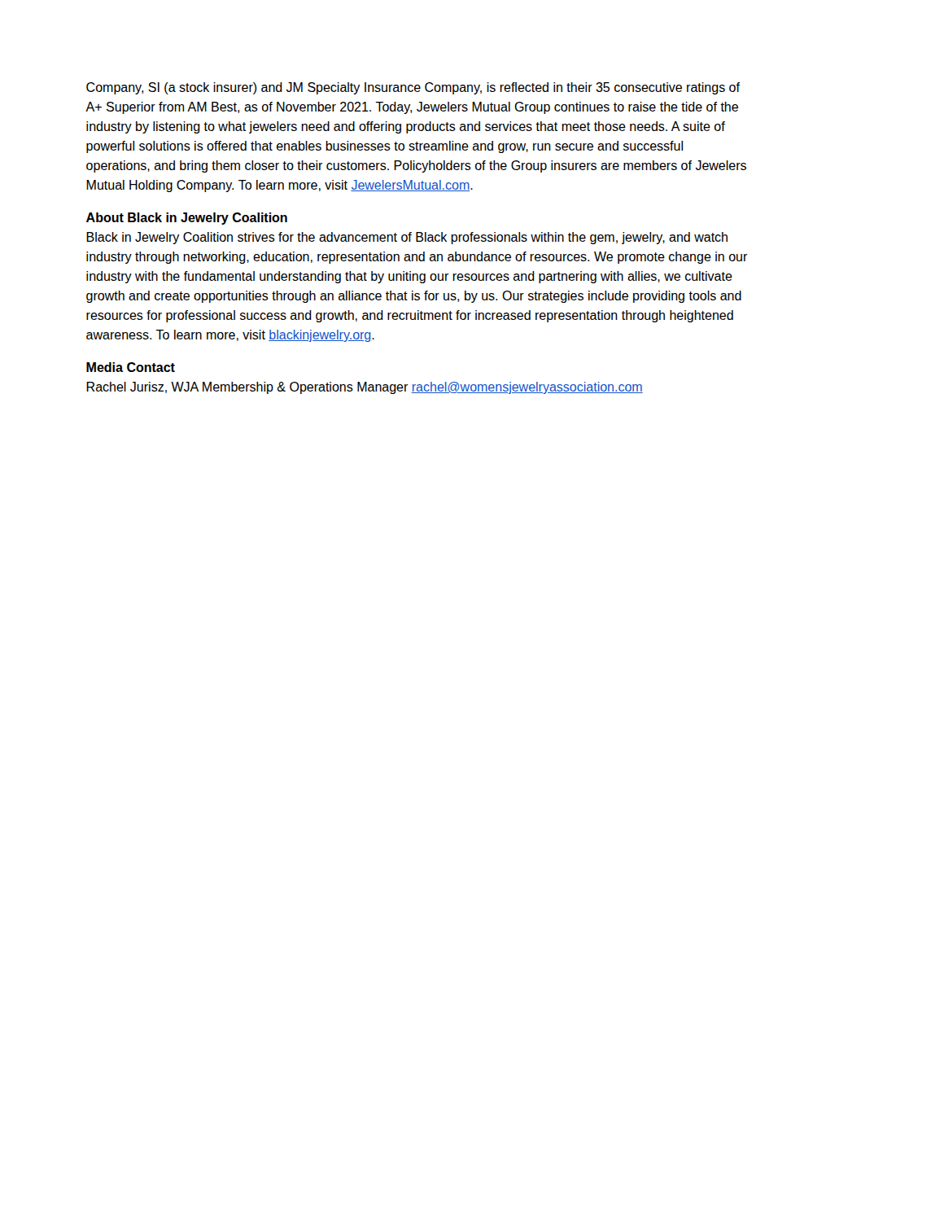Company, SI (a stock insurer) and JM Specialty Insurance Company, is reflected in their 35 consecutive ratings of A+ Superior from AM Best, as of November 2021. Today, Jewelers Mutual Group continues to raise the tide of the industry by listening to what jewelers need and offering products and services that meet those needs. A suite of powerful solutions is offered that enables businesses to streamline and grow, run secure and successful operations, and bring them closer to their customers. Policyholders of the Group insurers are members of Jewelers Mutual Holding Company. To learn more, visit JewelersMutual.com.
About Black in Jewelry Coalition
Black in Jewelry Coalition strives for the advancement of Black professionals within the gem, jewelry, and watch industry through networking, education, representation and an abundance of resources. We promote change in our industry with the fundamental understanding that by uniting our resources and partnering with allies, we cultivate growth and create opportunities through an alliance that is for us, by us. Our strategies include providing tools and resources for professional success and growth, and recruitment for increased representation through heightened awareness. To learn more, visit blackinjewelry.org.
Media Contact
Rachel Jurisz, WJA Membership & Operations Manager rachel@womensjewelryassociation.com